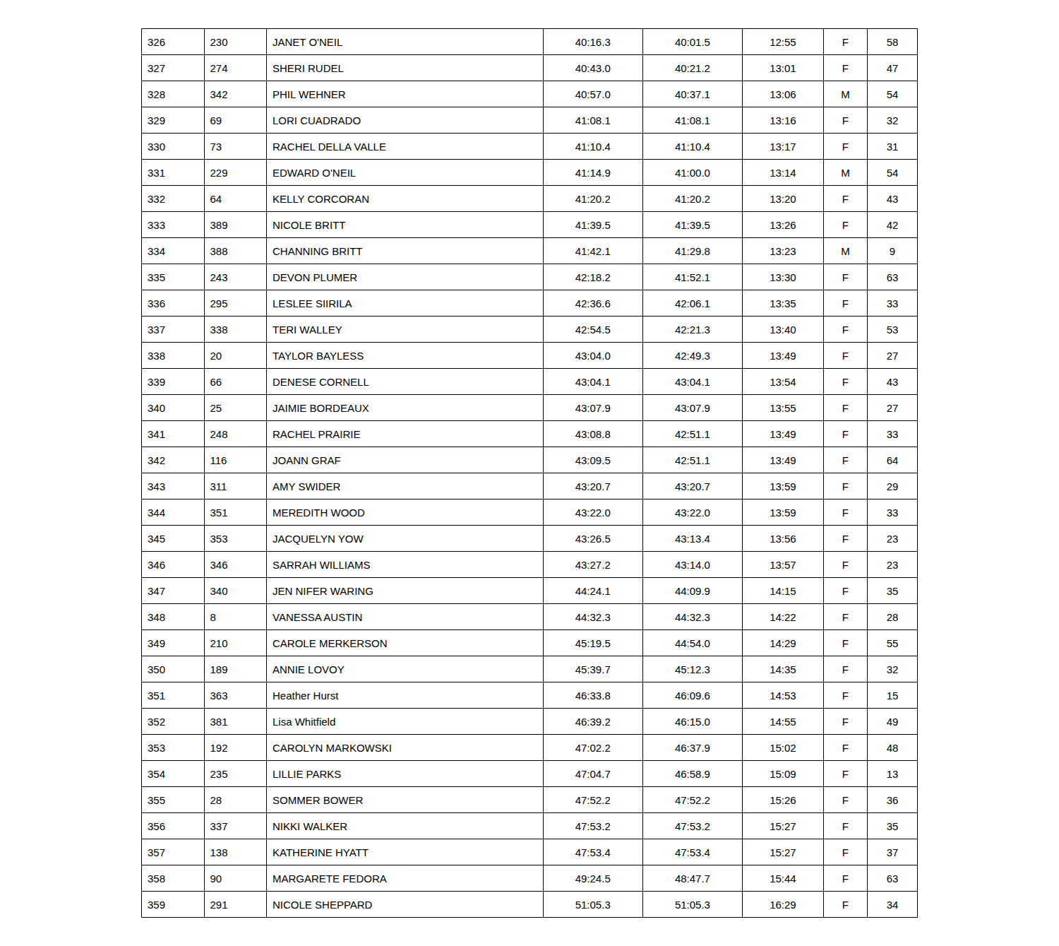| 326 | 230 | JANET O'NEIL | 40:16.3 | 40:01.5 | 12:55 | F | 58 |
| 327 | 274 | SHERI RUDEL | 40:43.0 | 40:21.2 | 13:01 | F | 47 |
| 328 | 342 | PHIL WEHNER | 40:57.0 | 40:37.1 | 13:06 | M | 54 |
| 329 | 69 | LORI CUADRADO | 41:08.1 | 41:08.1 | 13:16 | F | 32 |
| 330 | 73 | RACHEL DELLA VALLE | 41:10.4 | 41:10.4 | 13:17 | F | 31 |
| 331 | 229 | EDWARD O'NEIL | 41:14.9 | 41:00.0 | 13:14 | M | 54 |
| 332 | 64 | KELLY CORCORAN | 41:20.2 | 41:20.2 | 13:20 | F | 43 |
| 333 | 389 | NICOLE BRITT | 41:39.5 | 41:39.5 | 13:26 | F | 42 |
| 334 | 388 | CHANNING BRITT | 41:42.1 | 41:29.8 | 13:23 | M | 9 |
| 335 | 243 | DEVON PLUMER | 42:18.2 | 41:52.1 | 13:30 | F | 63 |
| 336 | 295 | LESLEE SIIRILA | 42:36.6 | 42:06.1 | 13:35 | F | 33 |
| 337 | 338 | TERI WALLEY | 42:54.5 | 42:21.3 | 13:40 | F | 53 |
| 338 | 20 | TAYLOR BAYLESS | 43:04.0 | 42:49.3 | 13:49 | F | 27 |
| 339 | 66 | DENESE CORNELL | 43:04.1 | 43:04.1 | 13:54 | F | 43 |
| 340 | 25 | JAIMIE BORDEAUX | 43:07.9 | 43:07.9 | 13:55 | F | 27 |
| 341 | 248 | RACHEL PRAIRIE | 43:08.8 | 42:51.1 | 13:49 | F | 33 |
| 342 | 116 | JOANN GRAF | 43:09.5 | 42:51.1 | 13:49 | F | 64 |
| 343 | 311 | AMY SWIDER | 43:20.7 | 43:20.7 | 13:59 | F | 29 |
| 344 | 351 | MEREDITH WOOD | 43:22.0 | 43:22.0 | 13:59 | F | 33 |
| 345 | 353 | JACQUELYN YOW | 43:26.5 | 43:13.4 | 13:56 | F | 23 |
| 346 | 346 | SARRAH WILLIAMS | 43:27.2 | 43:14.0 | 13:57 | F | 23 |
| 347 | 340 | JEN NIFER WARING | 44:24.1 | 44:09.9 | 14:15 | F | 35 |
| 348 | 8 | VANESSA AUSTIN | 44:32.3 | 44:32.3 | 14:22 | F | 28 |
| 349 | 210 | CAROLE MERKERSON | 45:19.5 | 44:54.0 | 14:29 | F | 55 |
| 350 | 189 | ANNIE LOVOY | 45:39.7 | 45:12.3 | 14:35 | F | 32 |
| 351 | 363 | Heather Hurst | 46:33.8 | 46:09.6 | 14:53 | F | 15 |
| 352 | 381 | Lisa Whitfield | 46:39.2 | 46:15.0 | 14:55 | F | 49 |
| 353 | 192 | CAROLYN MARKOWSKI | 47:02.2 | 46:37.9 | 15:02 | F | 48 |
| 354 | 235 | LILLIE PARKS | 47:04.7 | 46:58.9 | 15:09 | F | 13 |
| 355 | 28 | SOMMER BOWER | 47:52.2 | 47:52.2 | 15:26 | F | 36 |
| 356 | 337 | NIKKI WALKER | 47:53.2 | 47:53.2 | 15:27 | F | 35 |
| 357 | 138 | KATHERINE HYATT | 47:53.4 | 47:53.4 | 15:27 | F | 37 |
| 358 | 90 | MARGARETE FEDORA | 49:24.5 | 48:47.7 | 15:44 | F | 63 |
| 359 | 291 | NICOLE SHEPPARD | 51:05.3 | 51:05.3 | 16:29 | F | 34 |